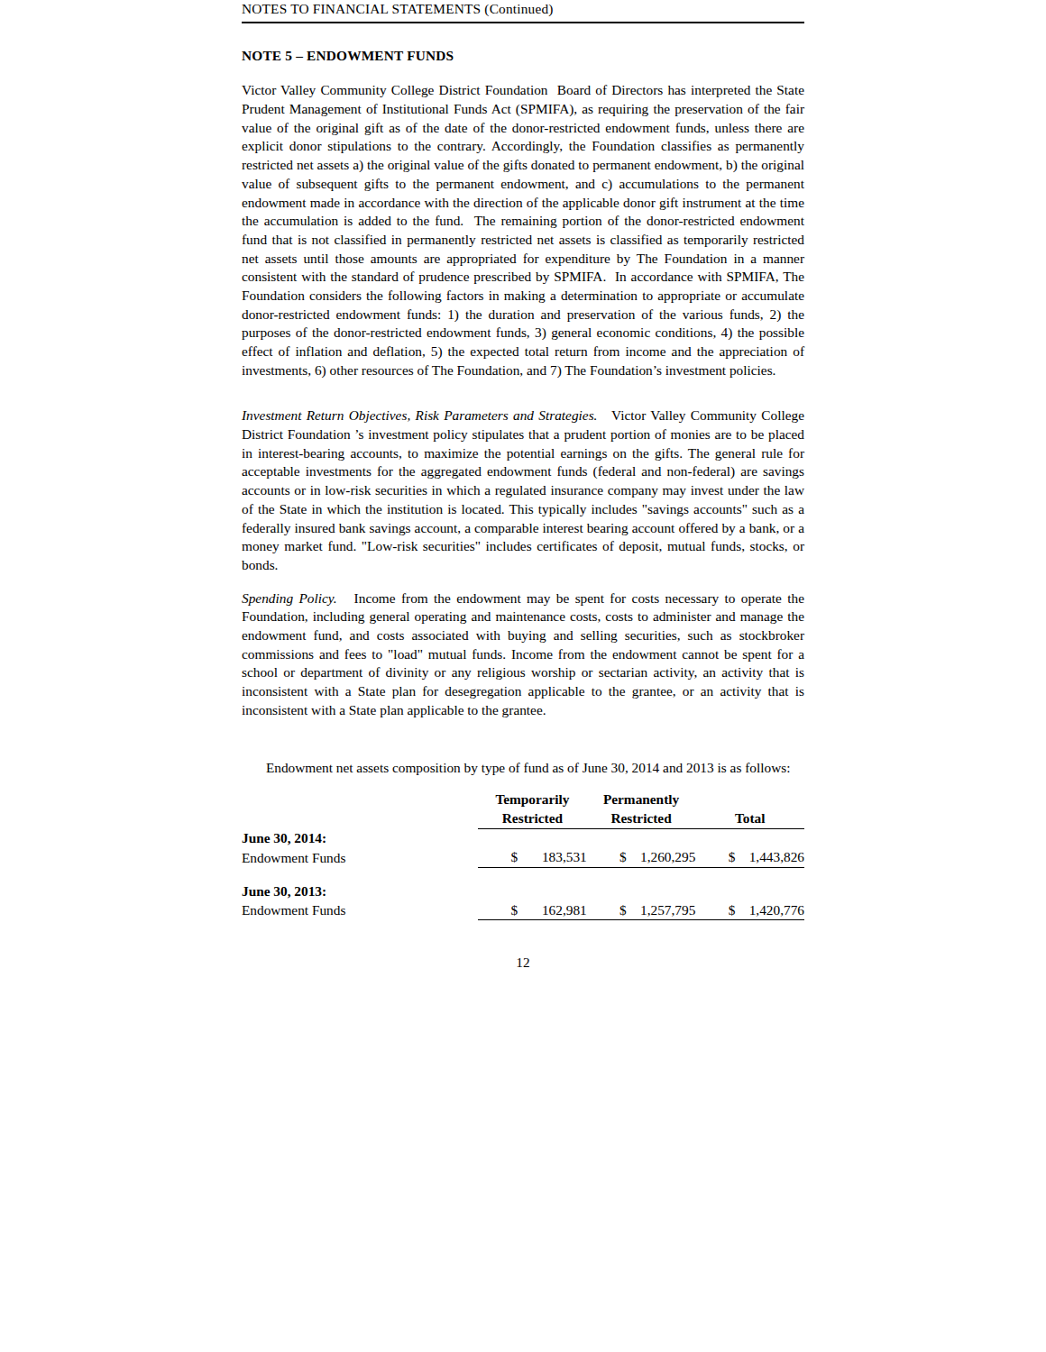NOTES TO FINANCIAL STATEMENTS (Continued)
NOTE 5 – ENDOWMENT FUNDS
Victor Valley Community College District Foundation Board of Directors has interpreted the State Prudent Management of Institutional Funds Act (SPMIFA), as requiring the preservation of the fair value of the original gift as of the date of the donor-restricted endowment funds, unless there are explicit donor stipulations to the contrary. Accordingly, the Foundation classifies as permanently restricted net assets a) the original value of the gifts donated to permanent endowment, b) the original value of subsequent gifts to the permanent endowment, and c) accumulations to the permanent endowment made in accordance with the direction of the applicable donor gift instrument at the time the accumulation is added to the fund. The remaining portion of the donor-restricted endowment fund that is not classified in permanently restricted net assets is classified as temporarily restricted net assets until those amounts are appropriated for expenditure by The Foundation in a manner consistent with the standard of prudence prescribed by SPMIFA. In accordance with SPMIFA, The Foundation considers the following factors in making a determination to appropriate or accumulate donor-restricted endowment funds: 1) the duration and preservation of the various funds, 2) the purposes of the donor-restricted endowment funds, 3) general economic conditions, 4) the possible effect of inflation and deflation, 5) the expected total return from income and the appreciation of investments, 6) other resources of The Foundation, and 7) The Foundation’s investment policies.
Investment Return Objectives, Risk Parameters and Strategies. Victor Valley Community College District Foundation ’s investment policy stipulates that a prudent portion of monies are to be placed in interest-bearing accounts, to maximize the potential earnings on the gifts. The general rule for acceptable investments for the aggregated endowment funds (federal and non-federal) are savings accounts or in low-risk securities in which a regulated insurance company may invest under the law of the State in which the institution is located. This typically includes "savings accounts" such as a federally insured bank savings account, a comparable interest bearing account offered by a bank, or a money market fund. "Low-risk securities" includes certificates of deposit, mutual funds, stocks, or bonds.
Spending Policy. Income from the endowment may be spent for costs necessary to operate the Foundation, including general operating and maintenance costs, costs to administer and manage the endowment fund, and costs associated with buying and selling securities, such as stockbroker commissions and fees to "load" mutual funds. Income from the endowment cannot be spent for a school or department of divinity or any religious worship or sectarian activity, an activity that is inconsistent with a State plan for desegregation applicable to the grantee, or an activity that is inconsistent with a State plan applicable to the grantee.
Endowment net assets composition by type of fund as of June 30, 2014 and 2013 is as follows:
| | Temporarily Restricted | Permanently Restricted | Total |
| --- | --- | --- | --- |
| June 30, 2014: | | | |
| Endowment Funds | $ 183,531 | $ 1,260,295 | $ 1,443,826 |
| June 30, 2013: | | | |
| Endowment Funds | $ 162,981 | $ 1,257,795 | $ 1,420,776 |
12